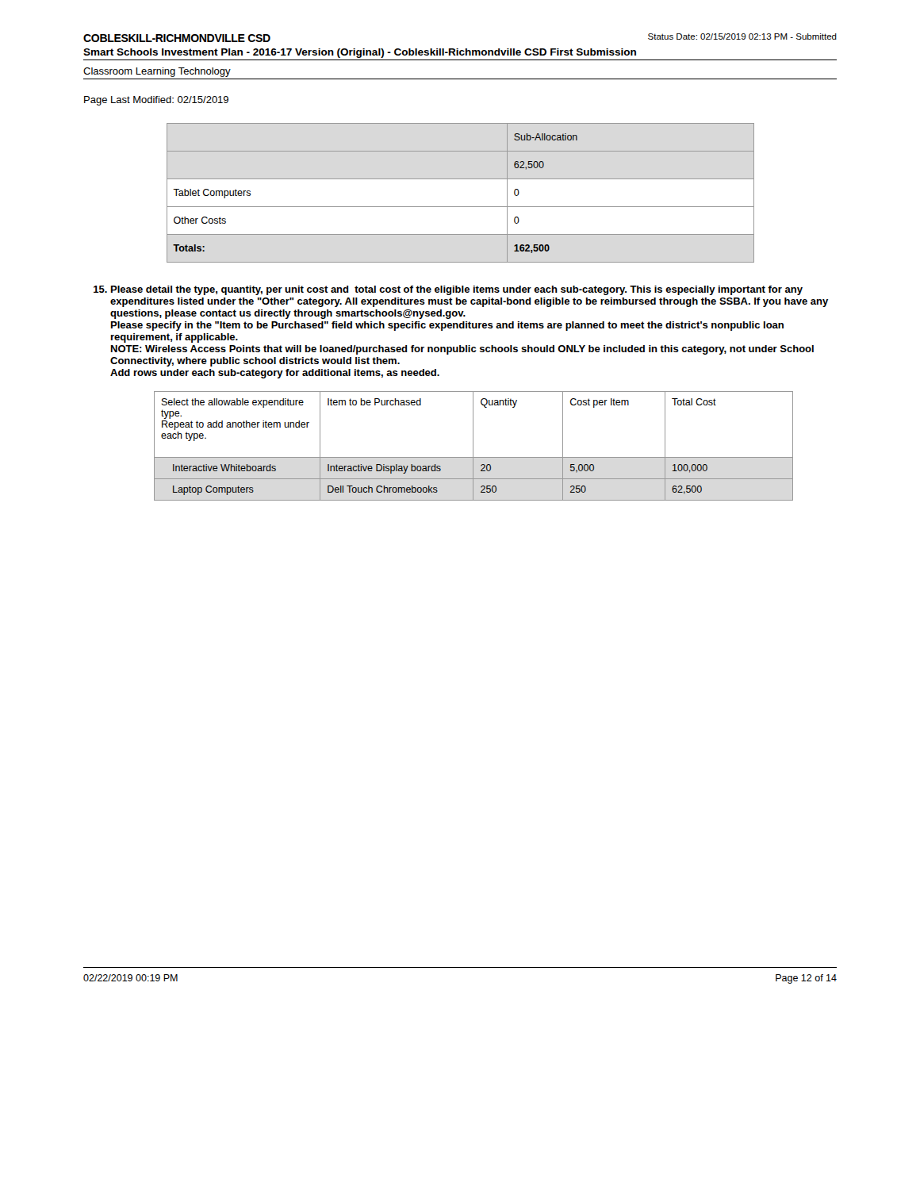COBLESKILL-RICHMONDVILLE CSD
Status Date: 02/15/2019 02:13 PM - Submitted
Smart Schools Investment Plan - 2016-17 Version (Original) - Cobleskill-Richmondville CSD First Submission
Classroom Learning Technology
Page Last Modified: 02/15/2019
| | Sub-Allocation |
| | 62,500 |
| Tablet Computers | 0 |
| Other Costs | 0 |
| Totals: | 162,500 |
Please detail the type, quantity, per unit cost and total cost of the eligible items under each sub-category. This is especially important for any expenditures listed under the "Other" category. All expenditures must be capital-bond eligible to be reimbursed through the SSBA. If you have any questions, please contact us directly through smartschools@nysed.gov.
Please specify in the "Item to be Purchased" field which specific expenditures and items are planned to meet the district's nonpublic loan requirement, if applicable.
NOTE: Wireless Access Points that will be loaned/purchased for nonpublic schools should ONLY be included in this category, not under School Connectivity, where public school districts would list them.
Add rows under each sub-category for additional items, as needed.
| Select the allowable expenditure type. Repeat to add another item under each type. | Item to be Purchased | Quantity | Cost per Item | Total Cost |
| --- | --- | --- | --- | --- |
| Interactive Whiteboards | Interactive Display boards | 20 | 5,000 | 100,000 |
| Laptop Computers | Dell Touch Chromebooks | 250 | 250 | 62,500 |
02/22/2019 00:19 PM
Page 12 of 14